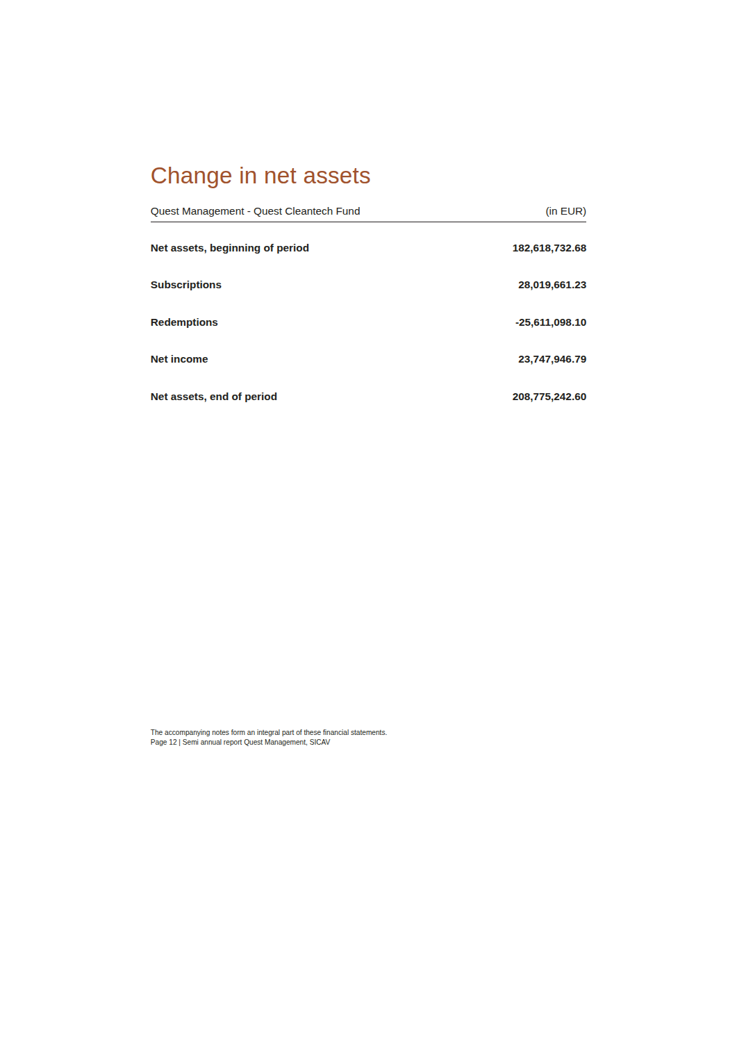Change in net assets
| Quest Management - Quest Cleantech Fund | (in EUR) |
| Net assets, beginning of period | 182,618,732.68 |
| Subscriptions | 28,019,661.23 |
| Redemptions | -25,611,098.10 |
| Net income | 23,747,946.79 |
| Net assets, end of period | 208,775,242.60 |
The accompanying notes form an integral part of these financial statements.
Page 12 | Semi annual report Quest Management, SICAV